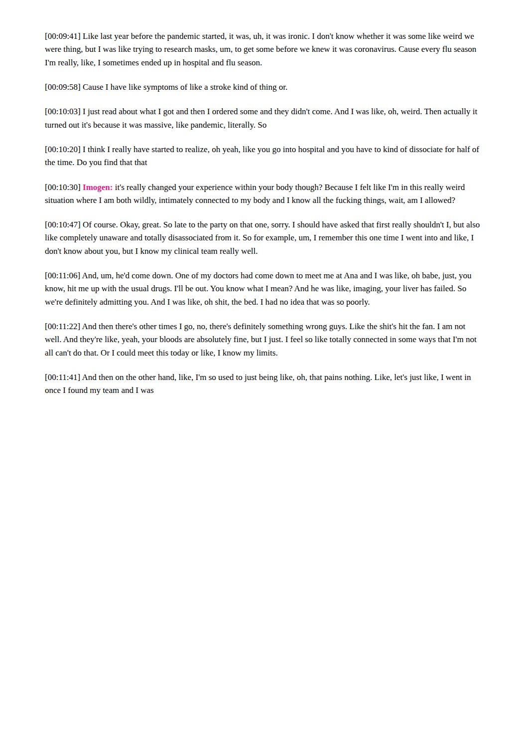[00:09:41] Like last year before the pandemic started, it was, uh, it was ironic. I don't know whether it was some like weird we were thing, but I was like trying to research masks, um, to get some before we knew it was coronavirus. Cause every flu season I'm really, like, I sometimes ended up in hospital and flu season.
[00:09:58] Cause I have like symptoms of like a stroke kind of thing or.
[00:10:03] I just read about what I got and then I ordered some and they didn't come. And I was like, oh, weird. Then actually it turned out it's because it was massive, like pandemic, literally. So
[00:10:20] I think I really have started to realize, oh yeah, like you go into hospital and you have to kind of dissociate for half of the time. Do you find that that
[00:10:30] Imogen: it's really changed your experience within your body though? Because I felt like I'm in this really weird situation where I am both wildly, intimately connected to my body and I know all the fucking things, wait, am I allowed?
[00:10:47] Of course. Okay, great. So late to the party on that one, sorry. I should have asked that first really shouldn't I, but also like completely unaware and totally disassociated from it. So for example, um, I remember this one time I went into and like, I don't know about you, but I know my clinical team really well.
[00:11:06] And, um, he'd come down. One of my doctors had come down to meet me at Ana and I was like, oh babe, just, you know, hit me up with the usual drugs. I'll be out. You know what I mean? And he was like, imaging, your liver has failed. So we're definitely admitting you. And I was like, oh shit, the bed. I had no idea that was so poorly.
[00:11:22] And then there's other times I go, no, there's definitely something wrong guys. Like the shit's hit the fan. I am not well. And they're like, yeah, your bloods are absolutely fine, but I just. I feel so like totally connected in some ways that I'm not all can't do that. Or I could meet this today or like, I know my limits.
[00:11:41] And then on the other hand, like, I'm so used to just being like, oh, that pains nothing. Like, let's just like, I went in once I found my team and I was